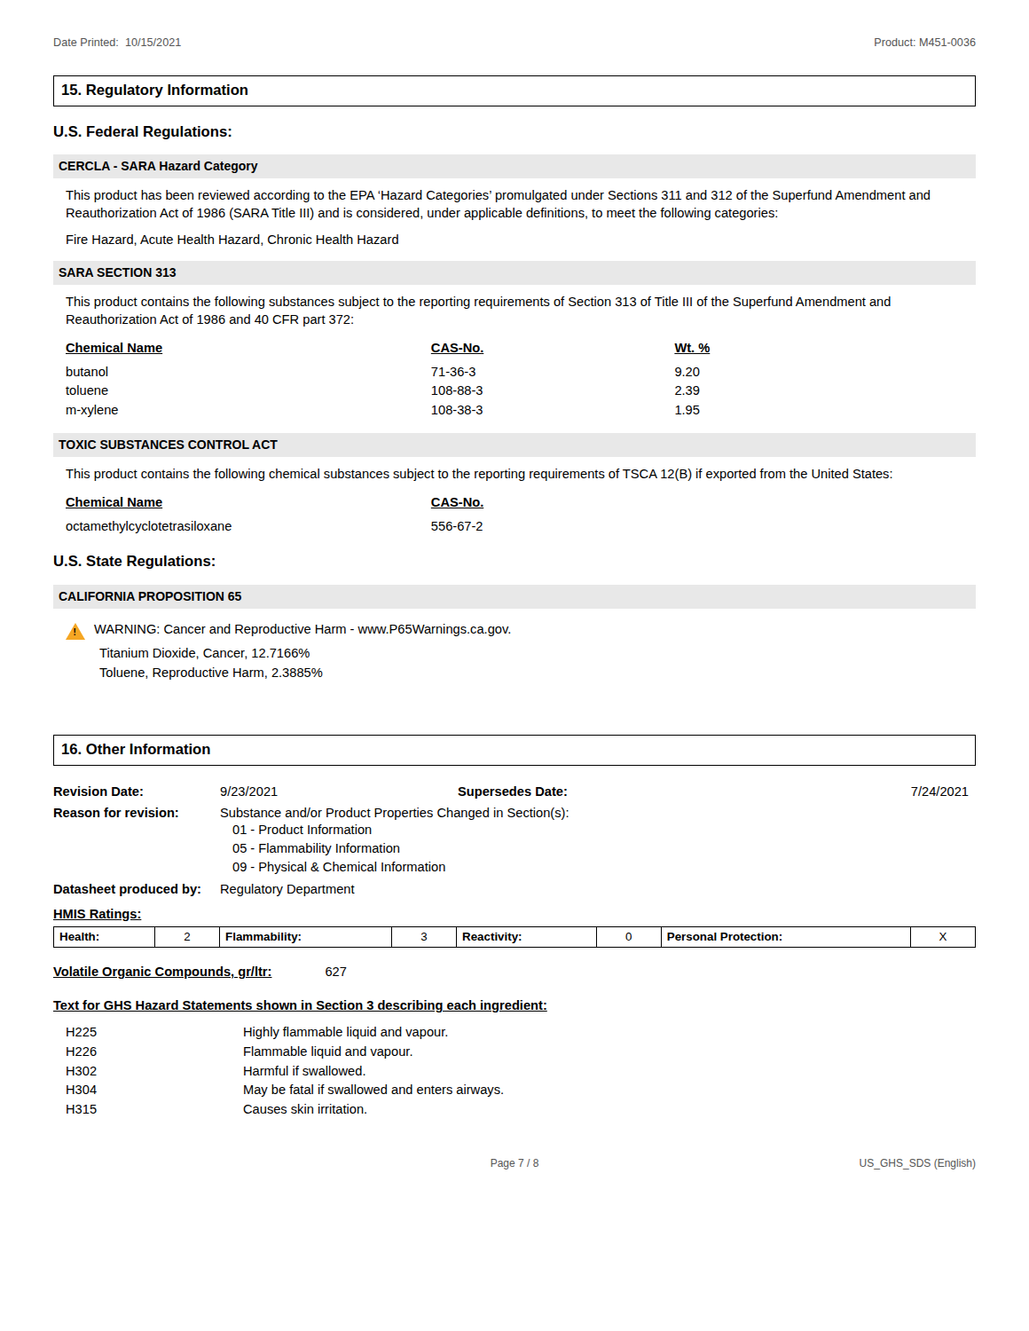Date Printed: 10/15/2021
Product: M451-0036
15. Regulatory Information
U.S. Federal Regulations:
CERCLA - SARA Hazard Category
This product has been reviewed according to the EPA ‘Hazard Categories’ promulgated under Sections 311 and 312 of the Superfund Amendment and Reauthorization Act of 1986 (SARA Title III) and is considered, under applicable definitions, to meet the following categories:
Fire Hazard, Acute Health Hazard, Chronic Health Hazard
SARA SECTION 313
This product contains the following substances subject to the reporting requirements of Section 313 of Title III of the Superfund Amendment and Reauthorization Act of 1986 and 40 CFR part 372:
| Chemical Name | CAS-No. | Wt. % |
| --- | --- | --- |
| butanol | 71-36-3 | 9.20 |
| toluene | 108-88-3 | 2.39 |
| m-xylene | 108-38-3 | 1.95 |
TOXIC SUBSTANCES CONTROL ACT
This product contains the following chemical substances subject to the reporting requirements of TSCA 12(B) if exported from the United States:
| Chemical Name | CAS-No. |
| --- | --- |
| octamethylcyclotetrasiloxane | 556-67-2 |
U.S. State Regulations:
CALIFORNIA PROPOSITION 65
WARNING: Cancer and Reproductive Harm - www.P65Warnings.ca.gov.
Titanium Dioxide, Cancer, 12.7166%
Toluene, Reproductive Harm, 2.3885%
16. Other Information
| Revision Date: | 9/23/2021 | Supersedes Date: | 7/24/2021 |
| Reason for revision: | Substance and/or Product Properties Changed in Section(s): 01 - Product Information 05 - Flammability Information 09 - Physical & Chemical Information |
| Datasheet produced by: | Regulatory Department |
HMIS Ratings:
| Health: | 2 | Flammability: | 3 | Reactivity: | 0 | Personal Protection: | X |
Volatile Organic Compounds, gr/ltr: 627
Text for GHS Hazard Statements shown in Section 3 describing each ingredient:
| H225 | Highly flammable liquid and vapour. |
| H226 | Flammable liquid and vapour. |
| H302 | Harmful if swallowed. |
| H304 | May be fatal if swallowed and enters airways. |
| H315 | Causes skin irritation. |
Page 7 / 8
US_GHS_SDS (English)